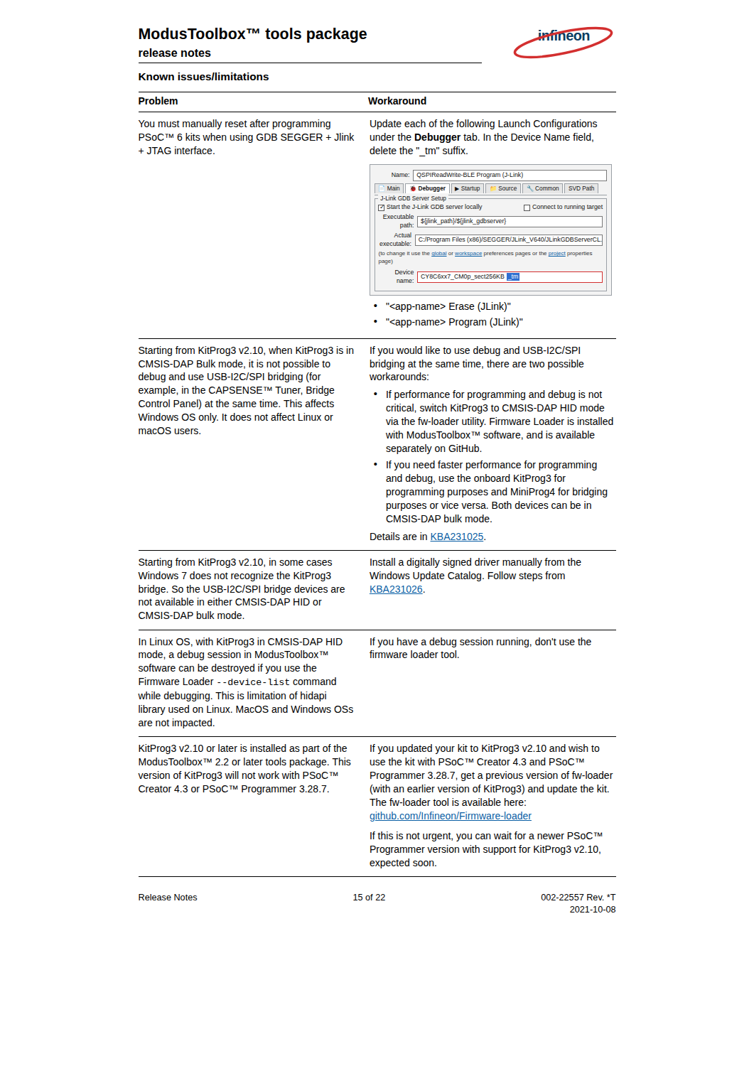ModusToolbox™ tools package
release notes
infineon
Known issues/limitations
| Problem | Workaround |
| --- | --- |
| You must manually reset after programming PSoC™ 6 kits when using GDB SEGGER + Jlink + JTAG interface. | Update each of the following Launch Configurations under the Debugger tab. In the Device Name field, delete the "_tm" suffix. Name: QSPIReadWrite-BLE Program (J-Link) 📄 Main 🐞 Debugger ▶ Startup 📁 Source 🔧 Common SVD Path J-Link GDB Server Setup Start the J-Link GDB server locally Connect to running target Executable path: ${jlink_path}/${jlink_gdbserver} Actual executable: C:/Program Files (x86)/SEGGER/JLink_V640/JLinkGDBServerCL.exe (to change it use the global or workspace preferences pages or the project properties page) Device name: CY8C6xx7_CM0p_sect256KB _tm "<app-name> Erase (JLink)" "<app-name> Program (JLink)" |
| Starting from KitProg3 v2.10, when KitProg3 is in CMSIS-DAP Bulk mode, it is not possible to debug and use USB-I2C/SPI bridging (for example, in the CAPSENSE™ Tuner, Bridge Control Panel) at the same time. This affects Windows OS only. It does not affect Linux or macOS users. | If you would like to use debug and USB-I2C/SPI bridging at the same time, there are two possible workarounds: If performance for programming and debug is not critical, switch KitProg3 to CMSIS-DAP HID mode via the fw-loader utility. Firmware Loader is installed with ModusToolbox™ software, and is available separately on GitHub. If you need faster performance for programming and debug, use the onboard KitProg3 for programming purposes and MiniProg4 for bridging purposes or vice versa. Both devices can be in CMSIS-DAP bulk mode. Details are in KBA231025 . |
| Starting from KitProg3 v2.10, in some cases Windows 7 does not recognize the KitProg3 bridge. So the USB-I2C/SPI bridge devices are not available in either CMSIS-DAP HID or CMSIS-DAP bulk mode. | Install a digitally signed driver manually from the Windows Update Catalog. Follow steps from KBA231026 . |
| In Linux OS, with KitProg3 in CMSIS-DAP HID mode, a debug session in ModusToolbox™ software can be destroyed if you use the Firmware Loader --device-list command while debugging. This is limitation of hidapi library used on Linux. MacOS and Windows OSs are not impacted. | If you have a debug session running, don't use the firmware loader tool. |
| KitProg3 v2.10 or later is installed as part of the ModusToolbox™ 2.2 or later tools package. This version of KitProg3 will not work with PSoC™ Creator 4.3 or PSoC™ Programmer 3.28.7. | If you updated your kit to KitProg3 v2.10 and wish to use the kit with PSoC™ Creator 4.3 and PSoC™ Programmer 3.28.7, get a previous version of fw-loader (with an earlier version of KitProg3) and update the kit. The fw-loader tool is available here: github.com/Infineon/Firmware-loader If this is not urgent, you can wait for a newer PSoC™ Programmer version with support for KitProg3 v2.10, expected soon. |
Release Notes
15 of 22
002-22557 Rev. *T
2021-10-08